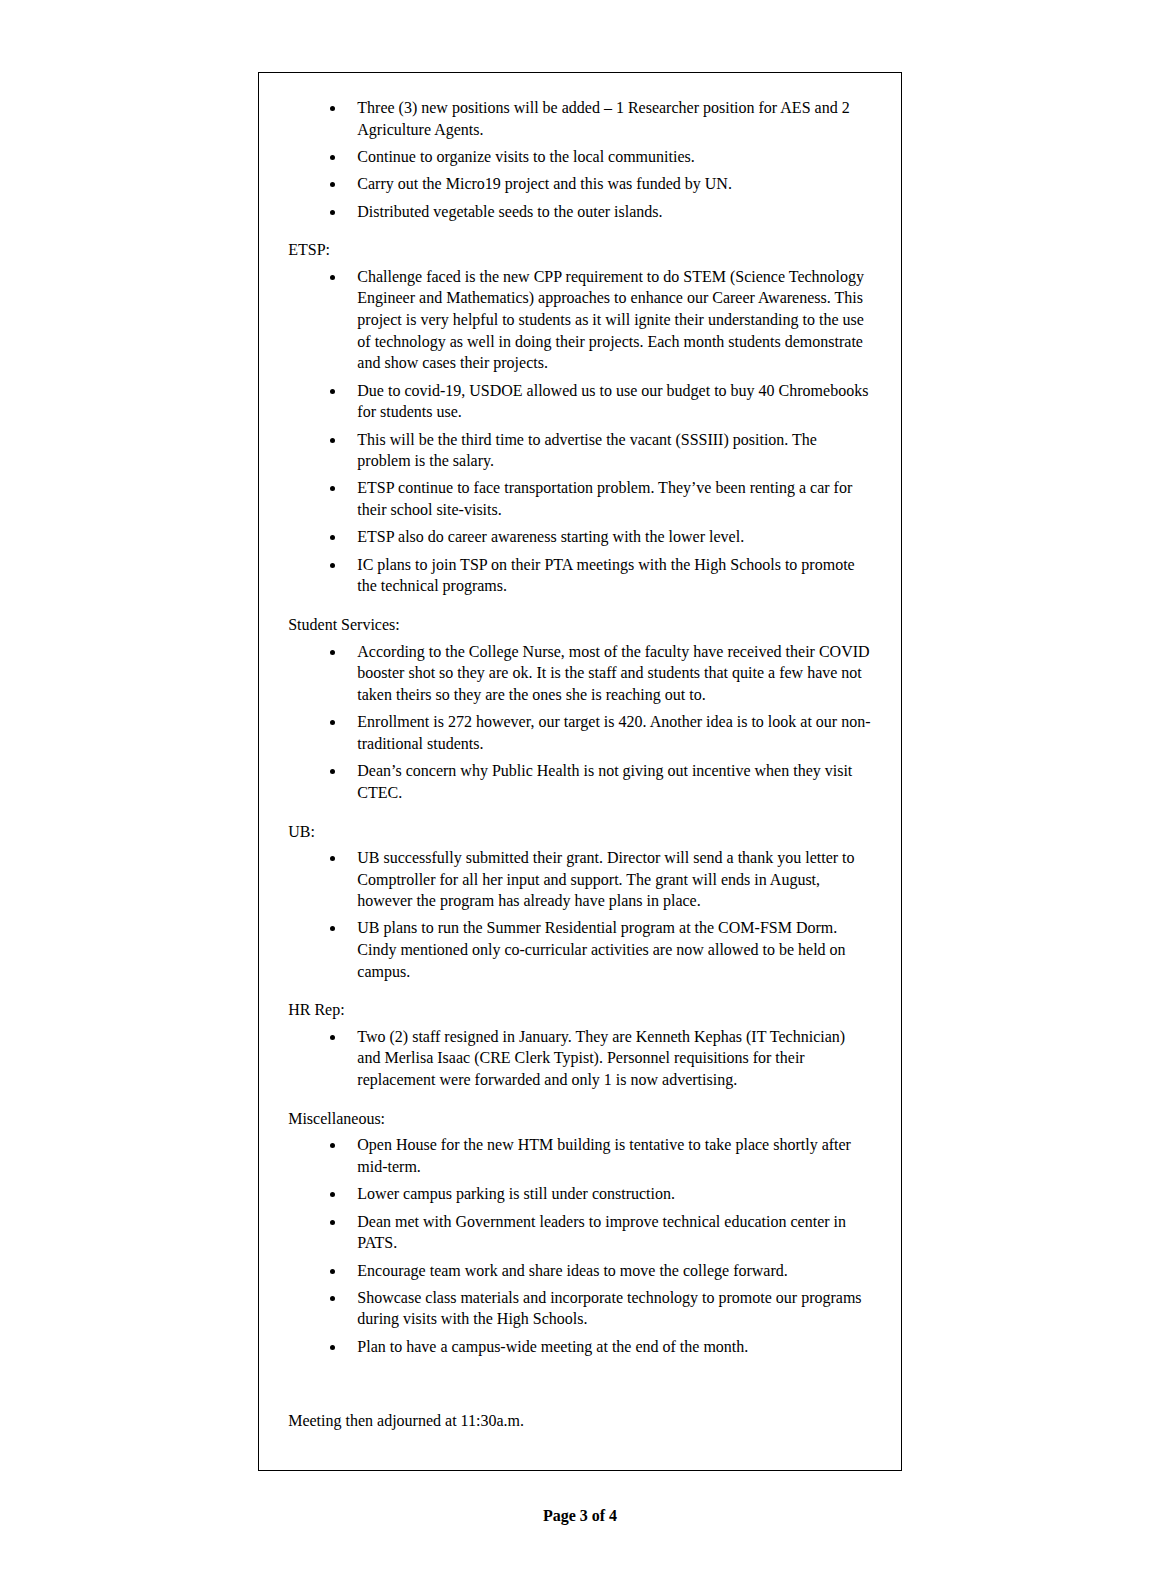Three (3) new positions will be added – 1 Researcher position for AES and 2 Agriculture Agents.
Continue to organize visits to the local communities.
Carry out the Micro19 project and this was funded by UN.
Distributed vegetable seeds to the outer islands.
ETSP:
Challenge faced is the new CPP requirement to do STEM (Science Technology Engineer and Mathematics) approaches to enhance our Career Awareness. This project is very helpful to students as it will ignite their understanding to the use of technology as well in doing their projects. Each month students demonstrate and show cases their projects.
Due to covid-19, USDOE allowed us to use our budget to buy 40 Chromebooks for students use.
This will be the third time to advertise the vacant (SSSIII) position. The problem is the salary.
ETSP continue to face transportation problem. They’ve been renting a car for their school site-visits.
ETSP also do career awareness starting with the lower level.
IC plans to join TSP on their PTA meetings with the High Schools to promote the technical programs.
Student Services:
According to the College Nurse, most of the faculty have received their COVID booster shot so they are ok. It is the staff and students that quite a few have not taken theirs so they are the ones she is reaching out to.
Enrollment is 272 however, our target is 420. Another idea is to look at our non-traditional students.
Dean’s concern why Public Health is not giving out incentive when they visit CTEC.
UB:
UB successfully submitted their grant. Director will send a thank you letter to Comptroller for all her input and support. The grant will ends in August, however the program has already have plans in place.
UB plans to run the Summer Residential program at the COM-FSM Dorm. Cindy mentioned only co-curricular activities are now allowed to be held on campus.
HR Rep:
Two (2) staff resigned in January. They are Kenneth Kephas (IT Technician) and Merlisa Isaac (CRE Clerk Typist). Personnel requisitions for their replacement were forwarded and only 1 is now advertising.
Miscellaneous:
Open House for the new HTM building is tentative to take place shortly after mid-term.
Lower campus parking is still under construction.
Dean met with Government leaders to improve technical education center in PATS.
Encourage team work and share ideas to move the college forward.
Showcase class materials and incorporate technology to promote our programs during visits with the High Schools.
Plan to have a campus-wide meeting at the end of the month.
Meeting then adjourned at 11:30a.m.
Page 3 of 4